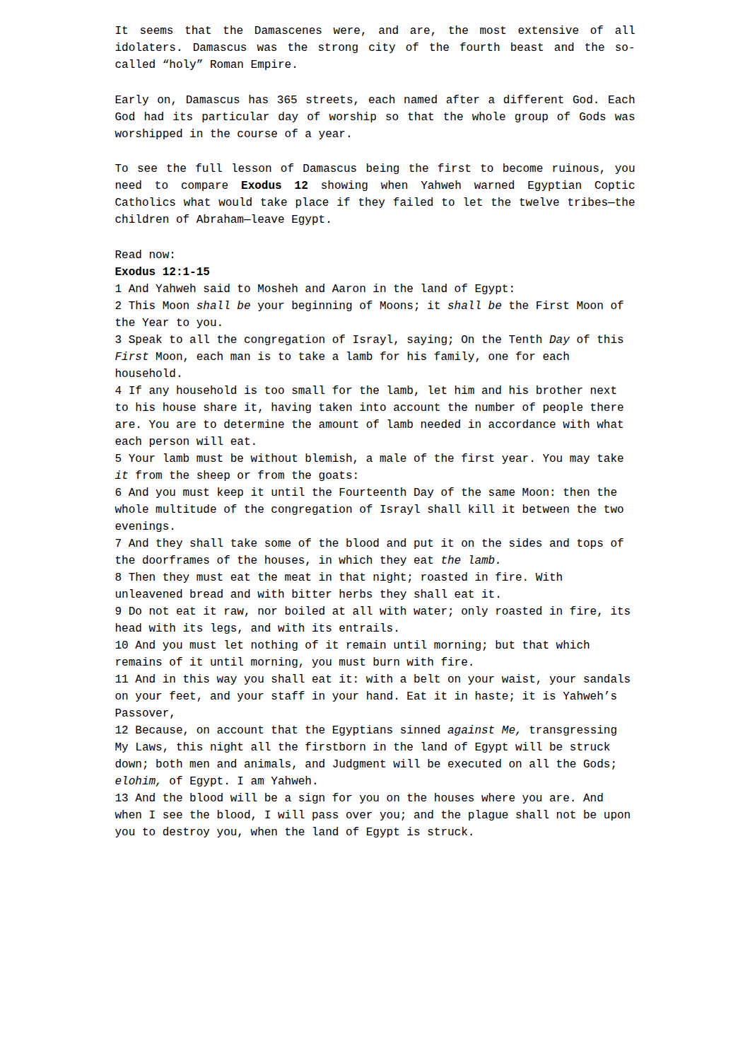It seems that the Damascenes were, and are, the most extensive of all idolaters. Damascus was the strong city of the fourth beast and the so-called “holy” Roman Empire.
Early on, Damascus has 365 streets, each named after a different God. Each God had its particular day of worship so that the whole group of Gods was worshipped in the course of a year.
To see the full lesson of Damascus being the first to become ruinous, you need to compare Exodus 12 showing when Yahweh warned Egyptian Coptic Catholics what would take place if they failed to let the twelve tribes—the children of Abraham—leave Egypt.
Read now:
Exodus 12:1-15
1 And Yahweh said to Mosheh and Aaron in the land of Egypt:
2 This Moon shall be your beginning of Moons; it shall be the First Moon of the Year to you.
3 Speak to all the congregation of Israyl, saying; On the Tenth Day of this First Moon, each man is to take a lamb for his family, one for each household.
4 If any household is too small for the lamb, let him and his brother next to his house share it, having taken into account the number of people there are. You are to determine the amount of lamb needed in accordance with what each person will eat.
5 Your lamb must be without blemish, a male of the first year. You may take it from the sheep or from the goats:
6 And you must keep it until the Fourteenth Day of the same Moon: then the whole multitude of the congregation of Israyl shall kill it between the two evenings.
7 And they shall take some of the blood and put it on the sides and tops of the doorframes of the houses, in which they eat the lamb.
8 Then they must eat the meat in that night; roasted in fire. With unleavened bread and with bitter herbs they shall eat it.
9 Do not eat it raw, nor boiled at all with water; only roasted in fire, its head with its legs, and with its entrails.
10 And you must let nothing of it remain until morning; but that which remains of it until morning, you must burn with fire.
11 And in this way you shall eat it: with a belt on your waist, your sandals on your feet, and your staff in your hand. Eat it in haste; it is Yahweh’s Passover,
12 Because, on account that the Egyptians sinned against Me, transgressing My Laws, this night all the firstborn in the land of Egypt will be struck down; both men and animals, and Judgment will be executed on all the Gods; elohim, of Egypt. I am Yahweh.
13 And the blood will be a sign for you on the houses where you are. And when I see the blood, I will pass over you; and the plague shall not be upon you to destroy you, when the land of Egypt is struck.